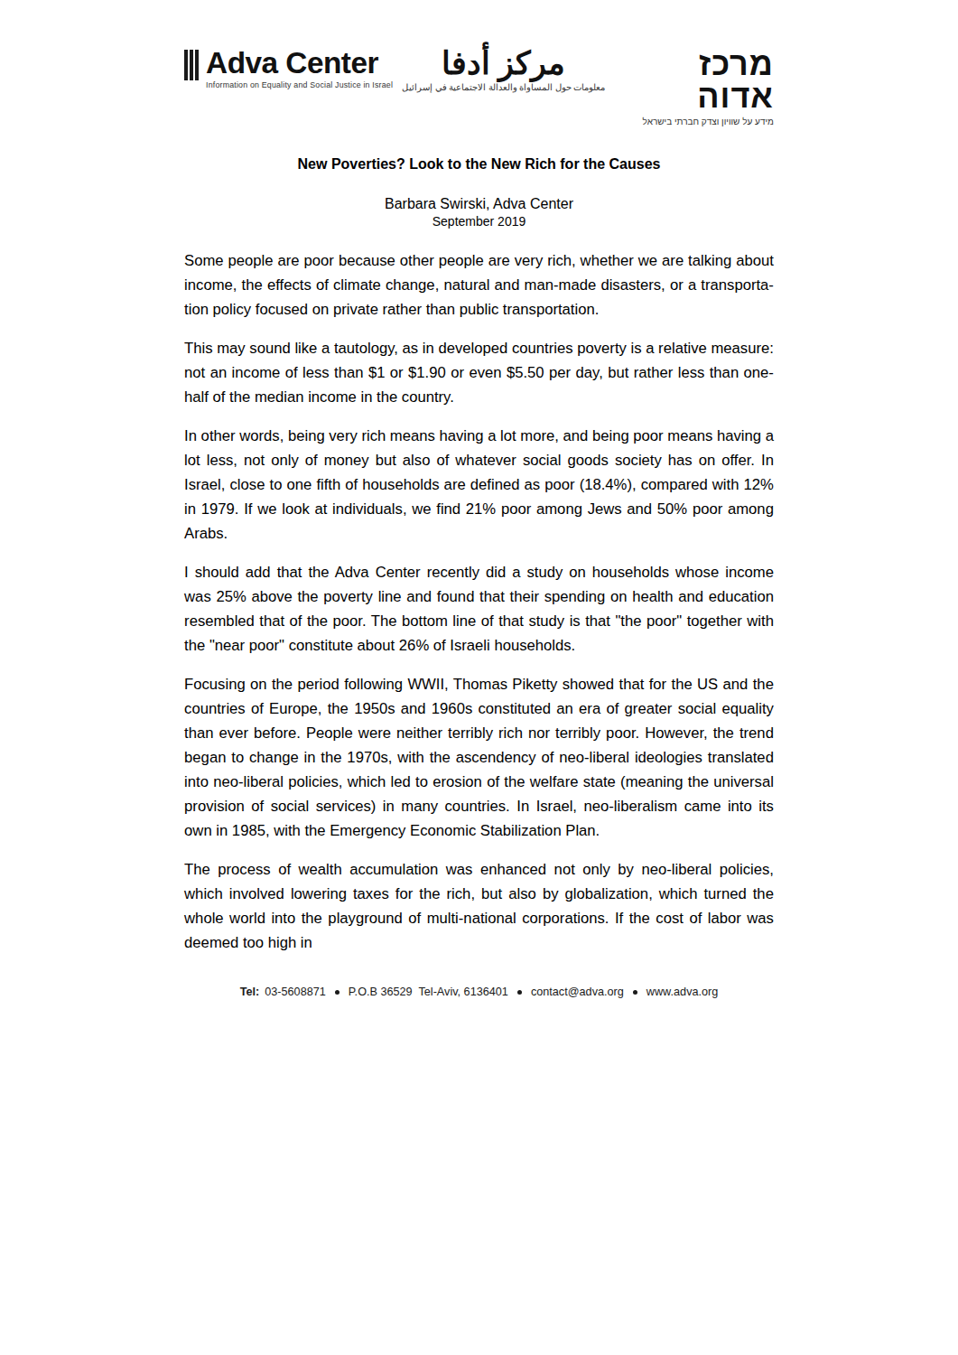Adva Center
Information on Equality and Social Justice in Israel
مركز أدفا
معلومات حول المساواة والعدالة الاجتماعية في إسرائيل
מרכז אדוה
מידע על שוויון וצדק חברתי בישראל
New Poverties? Look to the New Rich for the Causes
Barbara Swirski, Adva Center
September 2019
Some people are poor because other people are very rich, whether we are talking about income, the effects of climate change, natural and man-made disasters, or a transportation policy focused on private rather than public transportation.
This may sound like a tautology, as in developed countries poverty is a relative measure: not an income of less than $1 or $1.90 or even $5.50 per day, but rather less than one-half of the median income in the country.
In other words, being very rich means having a lot more, and being poor means having a lot less, not only of money but also of whatever social goods society has on offer. In Israel, close to one fifth of households are defined as poor (18.4%), compared with 12% in 1979. If we look at individuals, we find 21% poor among Jews and 50% poor among Arabs.
I should add that the Adva Center recently did a study on households whose income was 25% above the poverty line and found that their spending on health and education resembled that of the poor. The bottom line of that study is that "the poor" together with the "near poor" constitute about 26% of Israeli households.
Focusing on the period following WWII, Thomas Piketty showed that for the US and the countries of Europe, the 1950s and 1960s constituted an era of greater social equality than ever before. People were neither terribly rich nor terribly poor. However, the trend began to change in the 1970s, with the ascendency of neo-liberal ideologies translated into neo-liberal policies, which led to erosion of the welfare state (meaning the universal provision of social services) in many countries. In Israel, neo-liberalism came into its own in 1985, with the Emergency Economic Stabilization Plan.
The process of wealth accumulation was enhanced not only by neo-liberal policies, which involved lowering taxes for the rich, but also by globalization, which turned the whole world into the playground of multi-national corporations. If the cost of labor was deemed too high in
Tel: 03-5608871 P.O.B 36529 Tel-Aviv, 6136401 contact@adva.org www.adva.org